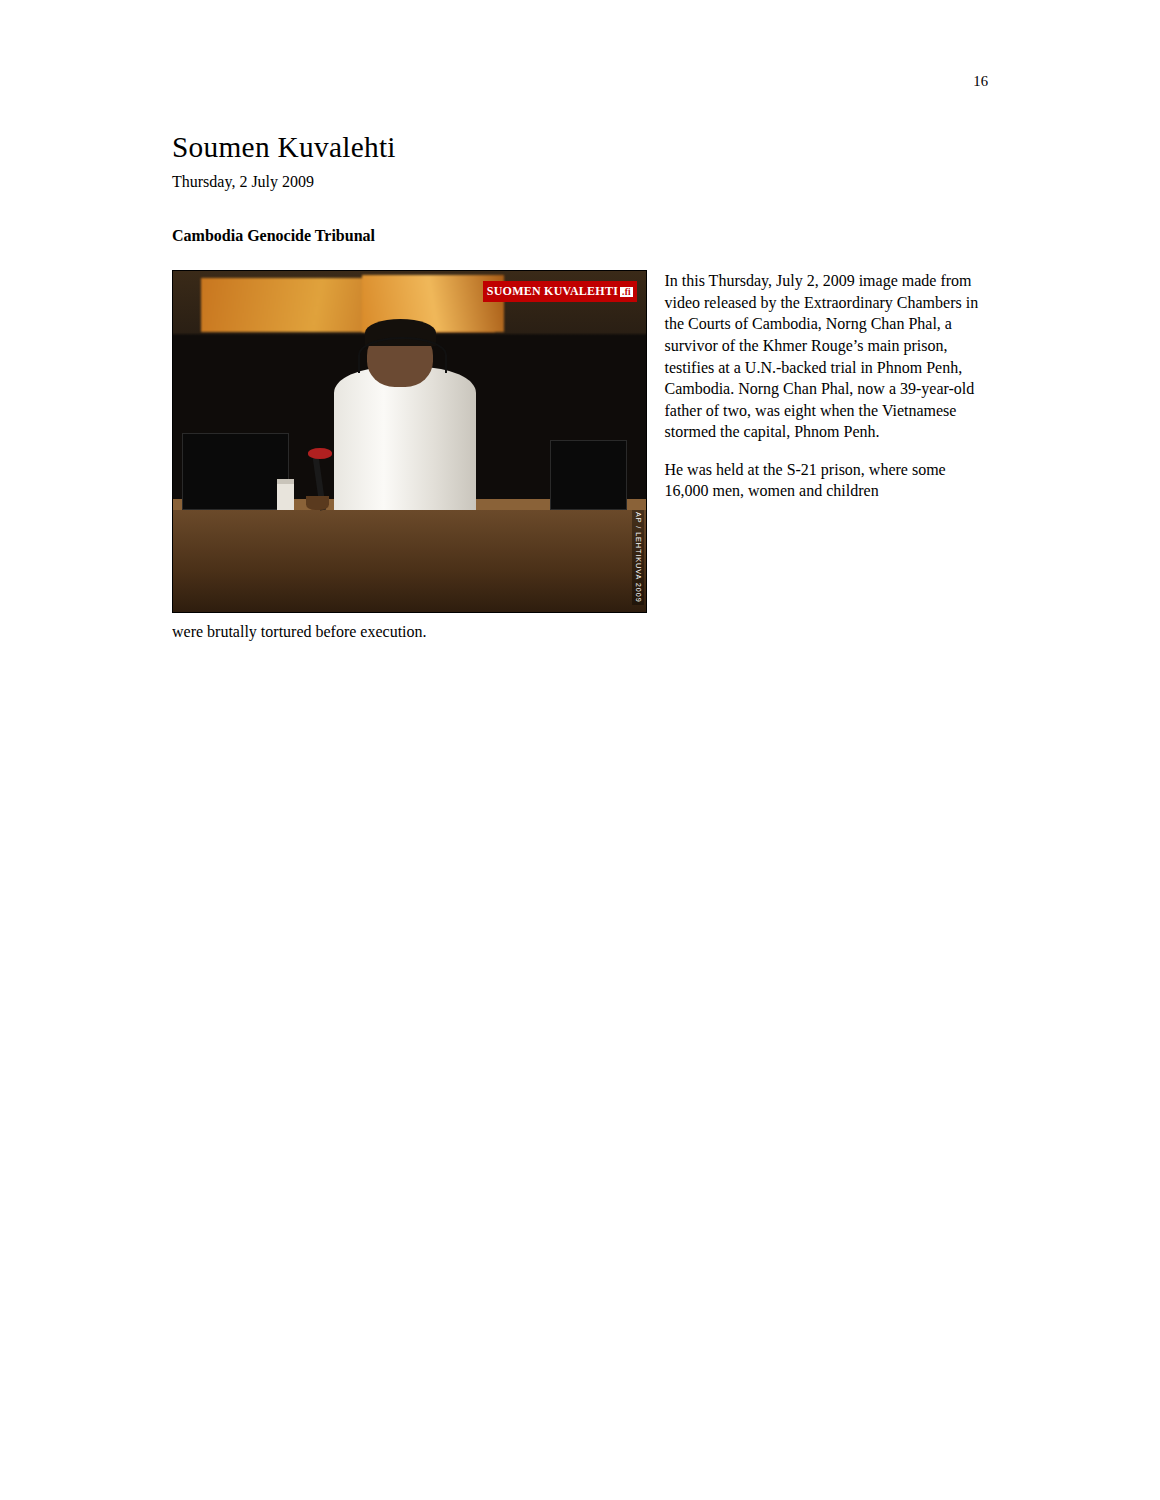16
Soumen Kuvalehti
Thursday, 2 July 2009
Cambodia Genocide Tribunal
SUOMEN KUVALEHTI.fi
AP / LEHTIKUVA 2009
In this Thursday, July 2, 2009 image made from video released by the Extraordinary Chambers in the Courts of Cambodia, Norng Chan Phal, a survivor of the Khmer Rouge’s main prison, testifies at a U.N.-backed trial in Phnom Penh, Cambodia. Norng Chan Phal, now a 39-year-old father of two, was eight when the Vietnamese stormed the capital, Phnom Penh.
He was held at the S-21 prison, where some 16,000 men, women and children
were brutally tortured before execution.